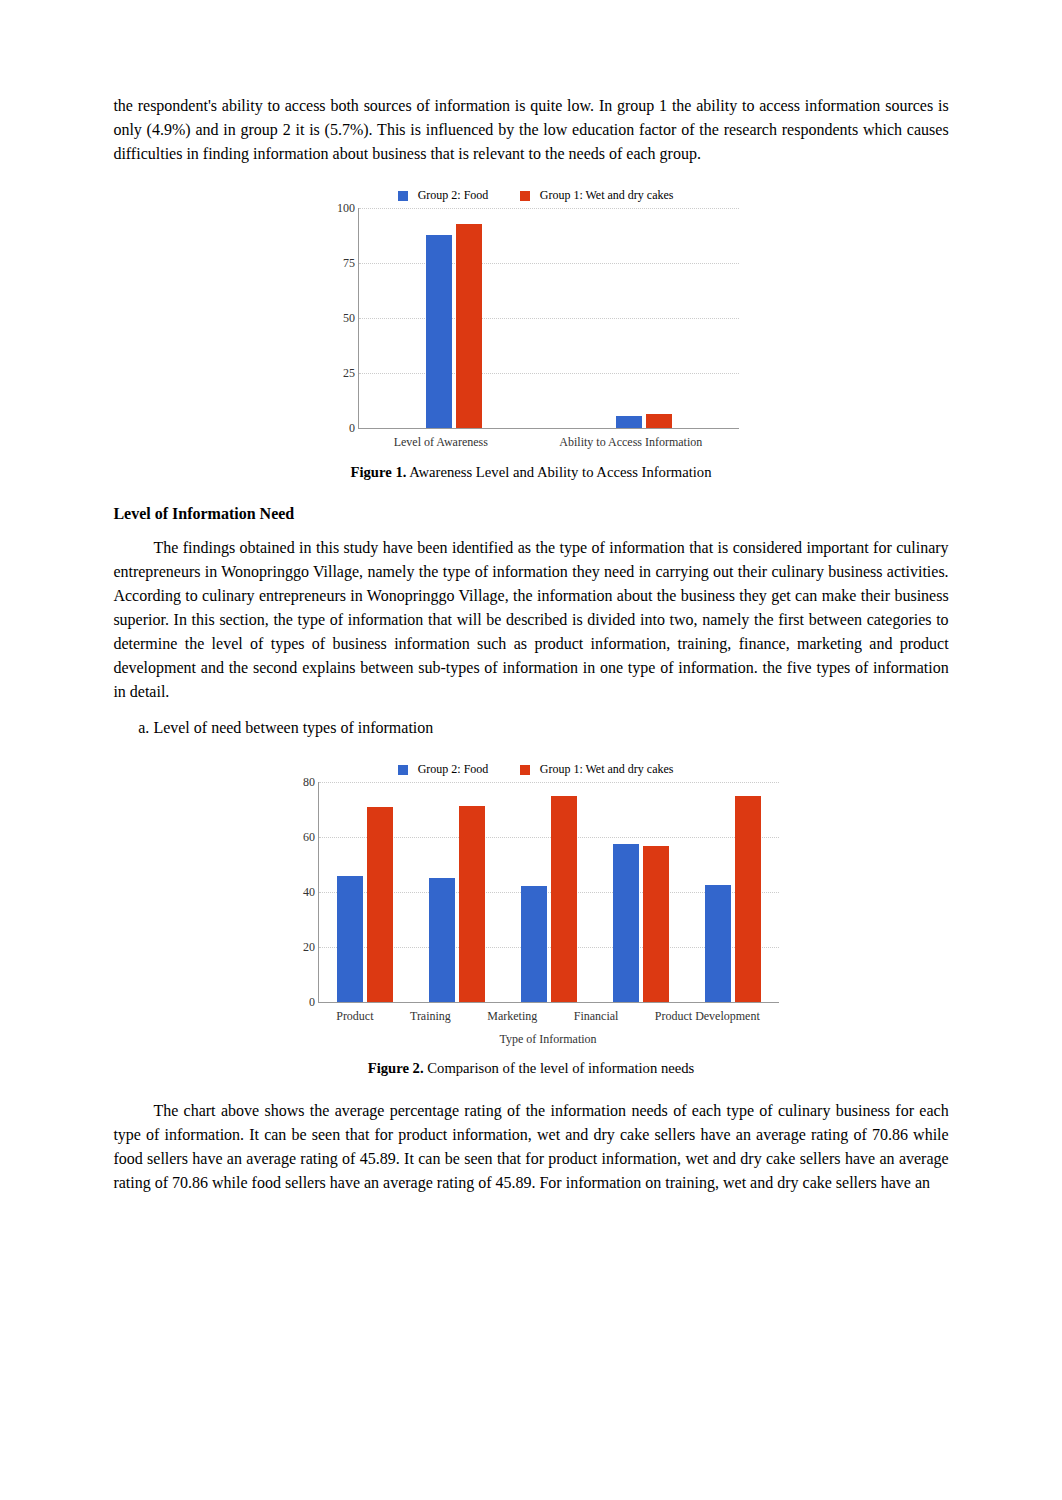the respondent's ability to access both sources of information is quite low. In group 1 the ability to access information sources is only (4.9%) and in group 2 it is (5.7%). This is influenced by the low education factor of the research respondents which causes difficulties in finding information about business that is relevant to the needs of each group.
Group 2: Food Group 1: Wet and dry cakes
100
75
50
25
0
Level of Awareness Ability to Access Information
Figure 1. Awareness Level and Ability to Access Information
Level of Information Need
The findings obtained in this study have been identified as the type of information that is considered important for culinary entrepreneurs in Wonopringgo Village, namely the type of information they need in carrying out their culinary business activities. According to culinary entrepreneurs in Wonopringgo Village, the information about the business they get can make their business superior. In this section, the type of information that will be described is divided into two, namely the first between categories to determine the level of types of business information such as product information, training, finance, marketing and product development and the second explains between sub-types of information in one type of information. the five types of information in detail.
Level of need between types of information
Group 2: Food Group 1: Wet and dry cakes
80
60
40
20
0
Product Training Marketing Financial Product Development
Type of Information
Figure 2. Comparison of the level of information needs
The chart above shows the average percentage rating of the information needs of each type of culinary business for each type of information. It can be seen that for product information, wet and dry cake sellers have an average rating of 70.86 while food sellers have an average rating of 45.89. It can be seen that for product information, wet and dry cake sellers have an average rating of 70.86 while food sellers have an average rating of 45.89. For information on training, wet and dry cake sellers have an